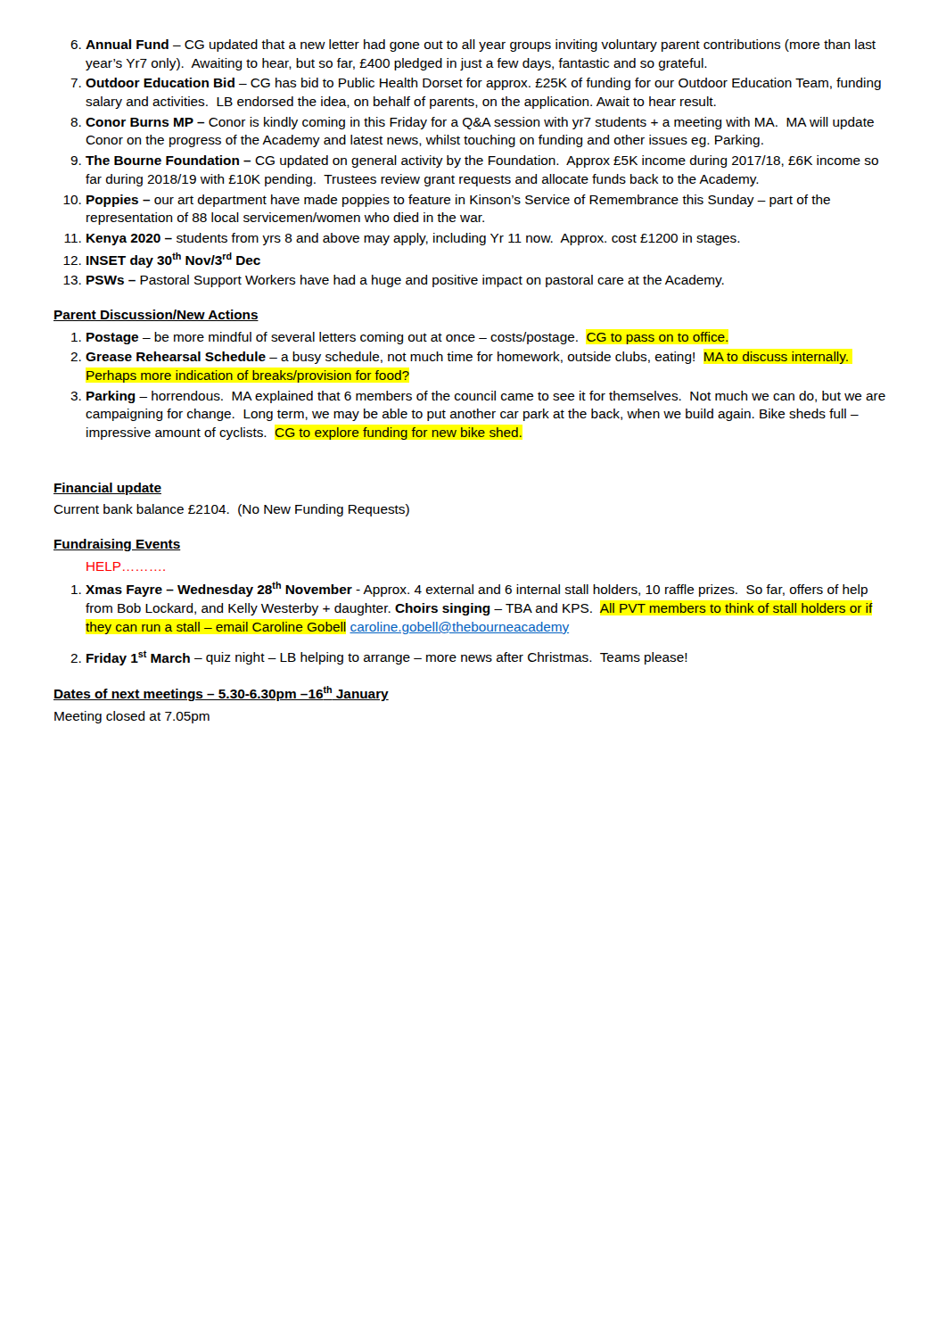Annual Fund – CG updated that a new letter had gone out to all year groups inviting voluntary parent contributions (more than last year’s Yr7 only). Awaiting to hear, but so far, £400 pledged in just a few days, fantastic and so grateful.
Outdoor Education Bid – CG has bid to Public Health Dorset for approx. £25K of funding for our Outdoor Education Team, funding salary and activities. LB endorsed the idea, on behalf of parents, on the application. Await to hear result.
Conor Burns MP – Conor is kindly coming in this Friday for a Q&A session with yr7 students + a meeting with MA. MA will update Conor on the progress of the Academy and latest news, whilst touching on funding and other issues eg. Parking.
The Bourne Foundation – CG updated on general activity by the Foundation. Approx £5K income during 2017/18, £6K income so far during 2018/19 with £10K pending. Trustees review grant requests and allocate funds back to the Academy.
Poppies – our art department have made poppies to feature in Kinson’s Service of Remembrance this Sunday – part of the representation of 88 local servicemen/women who died in the war.
Kenya 2020 – students from yrs 8 and above may apply, including Yr 11 now. Approx. cost £1200 in stages.
INSET day 30th Nov/3rd Dec
PSWs – Pastoral Support Workers have had a huge and positive impact on pastoral care at the Academy.
Parent Discussion/New Actions
Postage – be more mindful of several letters coming out at once – costs/postage. CG to pass on to office.
Grease Rehearsal Schedule – a busy schedule, not much time for homework, outside clubs, eating! MA to discuss internally. Perhaps more indication of breaks/provision for food?
Parking – horrendous. MA explained that 6 members of the council came to see it for themselves. Not much we can do, but we are campaigning for change. Long term, we may be able to put another car park at the back, when we build again. Bike sheds full – impressive amount of cyclists. CG to explore funding for new bike shed.
Financial update
Current bank balance £2104. (No New Funding Requests)
Fundraising Events
HELP……….
Xmas Fayre – Wednesday 28th November - Approx. 4 external and 6 internal stall holders, 10 raffle prizes. So far, offers of help from Bob Lockard, and Kelly Westerby + daughter. Choirs singing – TBA and KPS. All PVT members to think of stall holders or if they can run a stall – email Caroline Gobell caroline.gobell@thebourneacademy
Friday 1st March – quiz night – LB helping to arrange – more news after Christmas. Teams please!
Dates of next meetings – 5.30-6.30pm –16th January
Meeting closed at 7.05pm